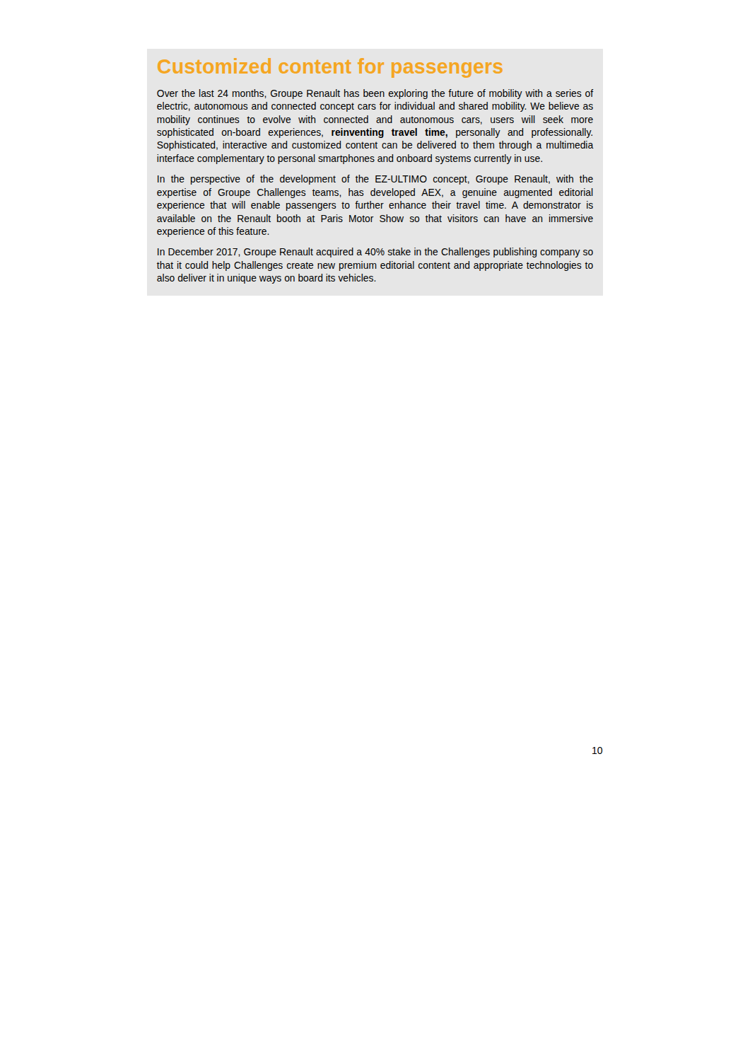Customized content for passengers
Over the last 24 months, Groupe Renault has been exploring the future of mobility with a series of electric, autonomous and connected concept cars for individual and shared mobility. We believe as mobility continues to evolve with connected and autonomous cars, users will seek more sophisticated on-board experiences, reinventing travel time, personally and professionally. Sophisticated, interactive and customized content can be delivered to them through a multimedia interface complementary to personal smartphones and onboard systems currently in use.
In the perspective of the development of the EZ-ULTIMO concept, Groupe Renault, with the expertise of Groupe Challenges teams, has developed AEX, a genuine augmented editorial experience that will enable passengers to further enhance their travel time. A demonstrator is available on the Renault booth at Paris Motor Show so that visitors can have an immersive experience of this feature.
In December 2017, Groupe Renault acquired a 40% stake in the Challenges publishing company so that it could help Challenges create new premium editorial content and appropriate technologies to also deliver it in unique ways on board its vehicles.
10